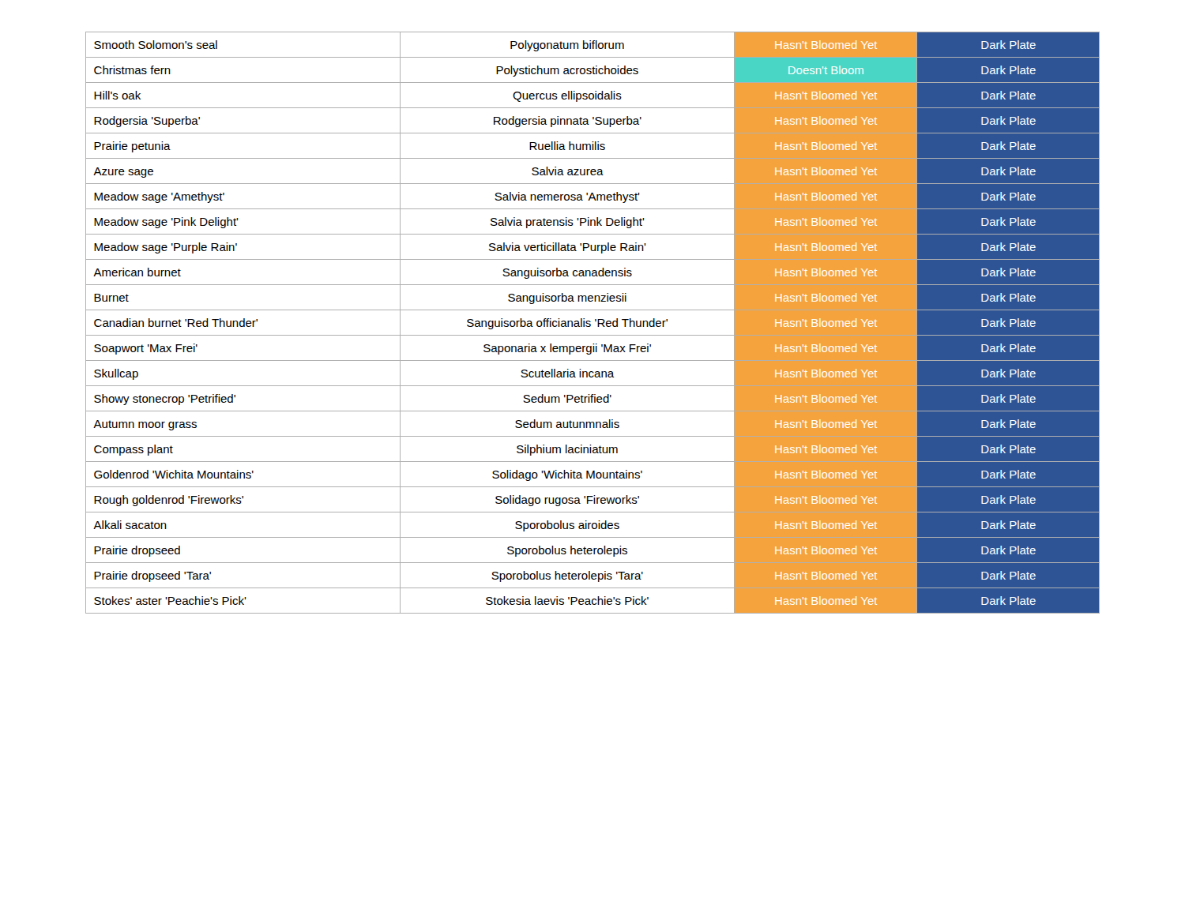| Smooth Solomon's seal | Polygonatum biflorum | Hasn't Bloomed Yet | Dark Plate |
| Christmas fern | Polystichum acrostichoides | Doesn't Bloom | Dark Plate |
| Hill's oak | Quercus ellipsoidalis | Hasn't Bloomed Yet | Dark Plate |
| Rodgersia 'Superba' | Rodgersia pinnata 'Superba' | Hasn't Bloomed Yet | Dark Plate |
| Prairie petunia | Ruellia humilis | Hasn't Bloomed Yet | Dark Plate |
| Azure sage | Salvia azurea | Hasn't Bloomed Yet | Dark Plate |
| Meadow sage 'Amethyst' | Salvia nemerosa 'Amethyst' | Hasn't Bloomed Yet | Dark Plate |
| Meadow sage 'Pink Delight' | Salvia pratensis 'Pink Delight' | Hasn't Bloomed Yet | Dark Plate |
| Meadow sage 'Purple Rain' | Salvia verticillata 'Purple Rain' | Hasn't Bloomed Yet | Dark Plate |
| American burnet | Sanguisorba canadensis | Hasn't Bloomed Yet | Dark Plate |
| Burnet | Sanguisorba menziesii | Hasn't Bloomed Yet | Dark Plate |
| Canadian burnet 'Red Thunder' | Sanguisorba officianalis 'Red Thunder' | Hasn't Bloomed Yet | Dark Plate |
| Soapwort 'Max Frei' | Saponaria x lempergii 'Max Frei' | Hasn't Bloomed Yet | Dark Plate |
| Skullcap | Scutellaria incana | Hasn't Bloomed Yet | Dark Plate |
| Showy stonecrop 'Petrified' | Sedum 'Petrified' | Hasn't Bloomed Yet | Dark Plate |
| Autumn moor grass | Sedum autunmnalis | Hasn't Bloomed Yet | Dark Plate |
| Compass plant | Silphium laciniatum | Hasn't Bloomed Yet | Dark Plate |
| Goldenrod 'Wichita Mountains' | Solidago 'Wichita Mountains' | Hasn't Bloomed Yet | Dark Plate |
| Rough goldenrod 'Fireworks' | Solidago rugosa 'Fireworks' | Hasn't Bloomed Yet | Dark Plate |
| Alkali sacaton | Sporobolus airoides | Hasn't Bloomed Yet | Dark Plate |
| Prairie dropseed | Sporobolus heterolepis | Hasn't Bloomed Yet | Dark Plate |
| Prairie dropseed 'Tara' | Sporobolus heterolepis 'Tara' | Hasn't Bloomed Yet | Dark Plate |
| Stokes' aster 'Peachie's Pick' | Stokesia laevis 'Peachie's Pick' | Hasn't Bloomed Yet | Dark Plate |